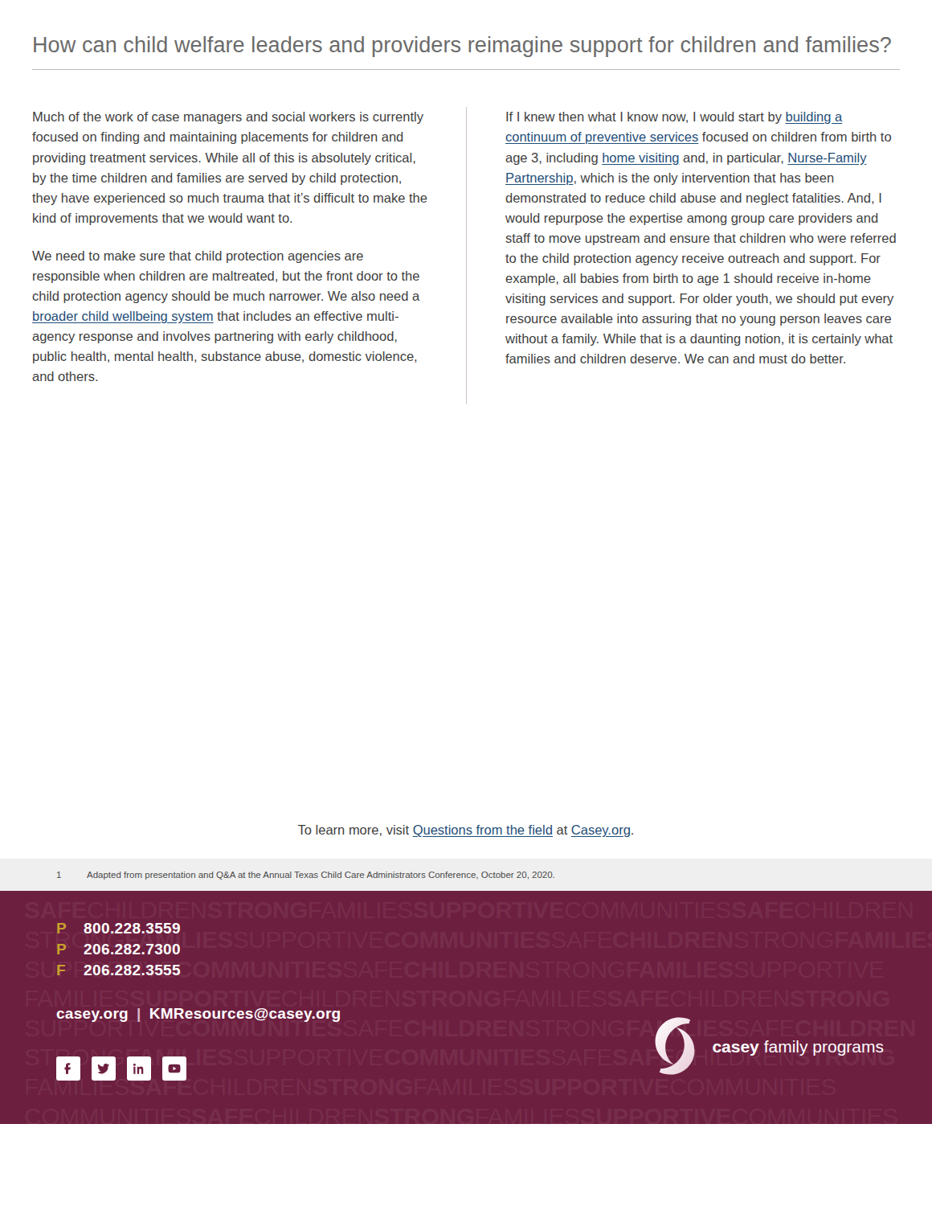How can child welfare leaders and providers reimagine support for children and families?
Much of the work of case managers and social workers is currently focused on finding and maintaining placements for children and providing treatment services. While all of this is absolutely critical, by the time children and families are served by child protection, they have experienced so much trauma that it’s difficult to make the kind of improvements that we would want to.
We need to make sure that child protection agencies are responsible when children are maltreated, but the front door to the child protection agency should be much narrower. We also need a broader child wellbeing system that includes an effective multi-agency response and involves partnering with early childhood, public health, mental health, substance abuse, domestic violence, and others.
If I knew then what I know now, I would start by building a continuum of preventive services focused on children from birth to age 3, including home visiting and, in particular, Nurse-Family Partnership, which is the only intervention that has been demonstrated to reduce child abuse and neglect fatalities. And, I would repurpose the expertise among group care providers and staff to move upstream and ensure that children who were referred to the child protection agency receive outreach and support. For example, all babies from birth to age 1 should receive in-home visiting services and support. For older youth, we should put every resource available into assuring that no young person leaves care without a family. While that is a daunting notion, it is certainly what families and children deserve. We can and must do better.
To learn more, visit Questions from the field at Casey.org.
1 Adapted from presentation and Q&A at the Annual Texas Child Care Administrators Conference, October 20, 2020.
SAFECHILDRENSTRONGFAMILIESSUPPORTIVECOMMUNITIESSAFECHILDREN
STRONGFAMILIESSUPPORTIVECOMMUNITIESSAFECHILDRENSTRONGFAMILIES
SUPPORTIVECOMMUNITIESSAFECHILDRENSTRONGFAMILIESSUPPORTIVE
FAMILIESSUPPORTIVECHILDRENSTRONGFAMILIESSAFECHILDRENSTRONG
SUPPORTIVECOMMUNITIESSAFECHILDRENSTRONGFAMILIESSAFECHILDREN
STRONGFAMILIESSUPPORTIVECOMMUNITIESSAFESAFECHILDRENSTRONG
FAMILIESSAFECHILDRENSTRONGFAMILIESSUPPORTIVECOMMUNITIES
COMMUNITIESSAFECHILDRENSTRONGFAMILIESSUPPORTIVECOMMUNITIES
FAMILIESSUPPORTIVECOMMUNITIESSAFECHILDRENSTRONGFAMILIESSUPPORTIVE
SUPPORTIVECOMMUNITIESSAFECHILDRENSTRONGFAMILIESSUPPORTIVECOMMUNITIES
| P | 800.228.3559 |
| P | 206.282.7300 |
| F | 206.282.3555 |
casey.org|KMResources@casey.org
casey family programs